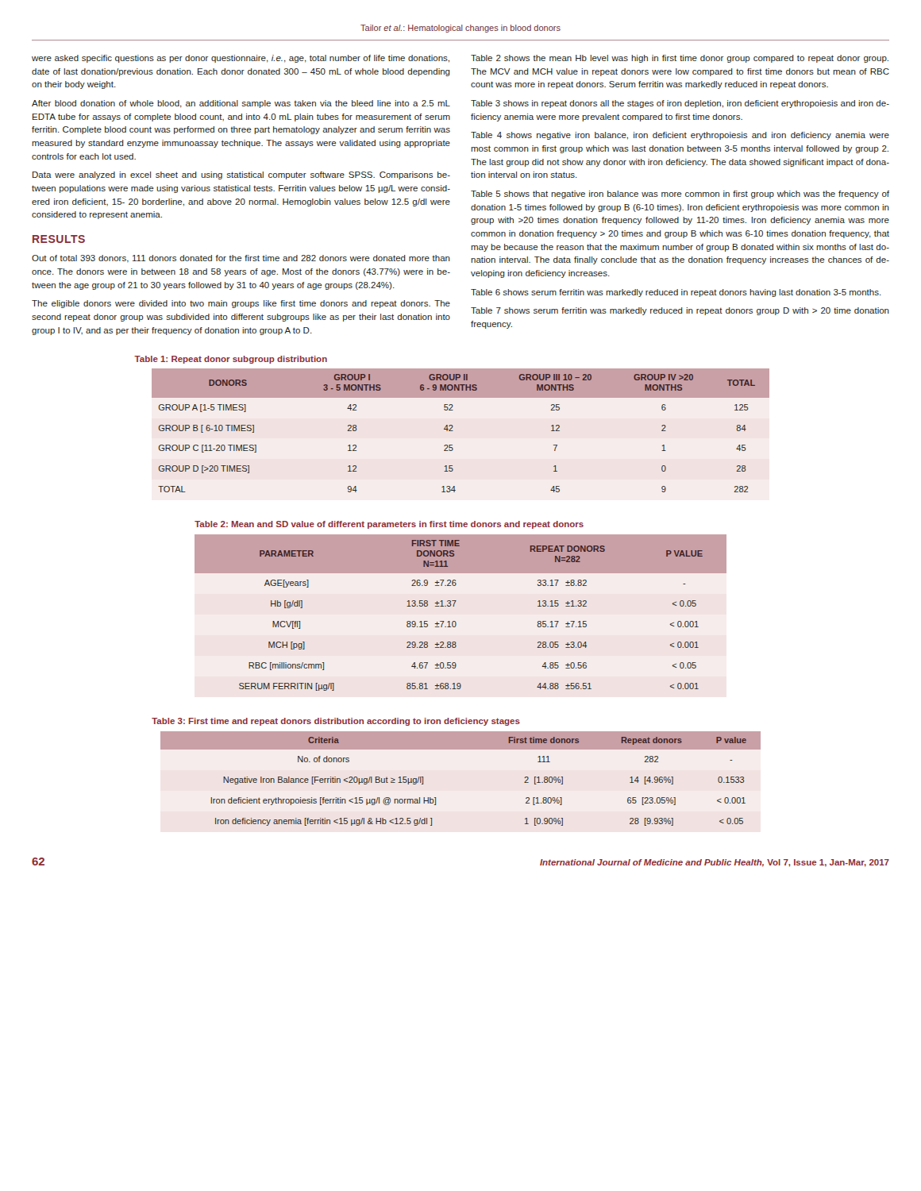Tailor et al.: Hematological changes in blood donors
were asked specific questions as per donor questionnaire, i.e., age, total number of life time donations, date of last donation/previous donation. Each donor donated 300 – 450 mL of whole blood depending on their body weight.
After blood donation of whole blood, an additional sample was taken via the bleed line into a 2.5 mL EDTA tube for assays of complete blood count, and into 4.0 mL plain tubes for measurement of serum ferritin. Complete blood count was performed on three part hematology analyzer and serum ferritin was measured by standard enzyme immunoassay technique. The assays were validated using appropriate controls for each lot used.
Data were analyzed in excel sheet and using statistical computer software SPSS. Comparisons between populations were made using various statistical tests. Ferritin values below 15 µg/L were considered iron deficient, 15- 20 borderline, and above 20 normal. Hemoglobin values below 12.5 g/dl were considered to represent anemia.
RESULTS
Out of total 393 donors, 111 donors donated for the first time and 282 donors were donated more than once. The donors were in between 18 and 58 years of age. Most of the donors (43.77%) were in between the age group of 21 to 30 years followed by 31 to 40 years of age groups (28.24%).
The eligible donors were divided into two main groups like first time donors and repeat donors. The second repeat donor group was subdivided into different subgroups like as per their last donation into group I to IV, and as per their frequency of donation into group A to D.
Table 2 shows the mean Hb level was high in first time donor group compared to repeat donor group. The MCV and MCH value in repeat donors were low compared to first time donors but mean of RBC count was more in repeat donors. Serum ferritin was markedly reduced in repeat donors.
Table 3 shows in repeat donors all the stages of iron depletion, iron deficient erythropoiesis and iron deficiency anemia were more prevalent compared to first time donors.
Table 4 shows negative iron balance, iron deficient erythropoiesis and iron deficiency anemia were most common in first group which was last donation between 3-5 months interval followed by group 2. The last group did not show any donor with iron deficiency. The data showed significant impact of donation interval on iron status.
Table 5 shows that negative iron balance was more common in first group which was the frequency of donation 1-5 times followed by group B (6-10 times). Iron deficient erythropoiesis was more common in group with >20 times donation frequency followed by 11-20 times. Iron deficiency anemia was more common in donation frequency > 20 times and group B which was 6-10 times donation frequency, that may be because the reason that the maximum number of group B donated within six months of last donation interval. The data finally conclude that as the donation frequency increases the chances of developing iron deficiency increases.
Table 6 shows serum ferritin was markedly reduced in repeat donors having last donation 3-5 months.
Table 7 shows serum ferritin was markedly reduced in repeat donors group D with > 20 time donation frequency.
Table 1: Repeat donor subgroup distribution
| DONORS | GROUP I 3 - 5 MONTHS | GROUP II 6 - 9 MONTHS | GROUP III 10 – 20 MONTHS | GROUP IV >20 MONTHS | TOTAL |
| --- | --- | --- | --- | --- | --- |
| GROUP A [1-5 TIMES] | 42 | 52 | 25 | 6 | 125 |
| GROUP B [ 6-10 TIMES] | 28 | 42 | 12 | 2 | 84 |
| GROUP C [11-20 TIMES] | 12 | 25 | 7 | 1 | 45 |
| GROUP D [>20 TIMES] | 12 | 15 | 1 | 0 | 28 |
| TOTAL | 94 | 134 | 45 | 9 | 282 |
Table 2: Mean and SD value of different parameters in first time donors and repeat donors
| PARAMETER | FIRST TIME DONORS N=111 | REPEAT DONORS N=282 | P VALUE |
| --- | --- | --- | --- |
| AGE[years] | 26.9 | ±7.26 | 33.17 | ±8.82 | - |
| Hb [g/dl] | 13.58 | ±1.37 | 13.15 | ±1.32 | < 0.05 |
| MCV[fl] | 89.15 | ±7.10 | 85.17 | ±7.15 | < 0.001 |
| MCH [pg] | 29.28 | ±2.88 | 28.05 | ±3.04 | < 0.001 |
| RBC [millions/cmm] | 4.67 | ±0.59 | 4.85 | ±0.56 | < 0.05 |
| SERUM FERRITIN [µg/l] | 85.81 | ±68.19 | 44.88 | ±56.51 | < 0.001 |
Table 3: First time and repeat donors distribution according to iron deficiency stages
| Criteria | First time donors | Repeat donors | P value |
| --- | --- | --- | --- |
| No. of donors | 111 | 282 | - |
| Negative Iron Balance [Ferritin <20µg/l But ≥ 15µg/l] | 2 [1.80%] | 14 [4.96%] | 0.1533 |
| Iron deficient erythropoiesis [ferritin <15 µg/l @ normal Hb] | 2 [1.80%] | 65 [23.05%] | < 0.001 |
| Iron deficiency anemia [ferritin <15 µg/l & Hb <12.5 g/dl ] | 1 [0.90%] | 28 [9.93%] | < 0.05 |
62
International Journal of Medicine and Public Health, Vol 7, Issue 1, Jan-Mar, 2017